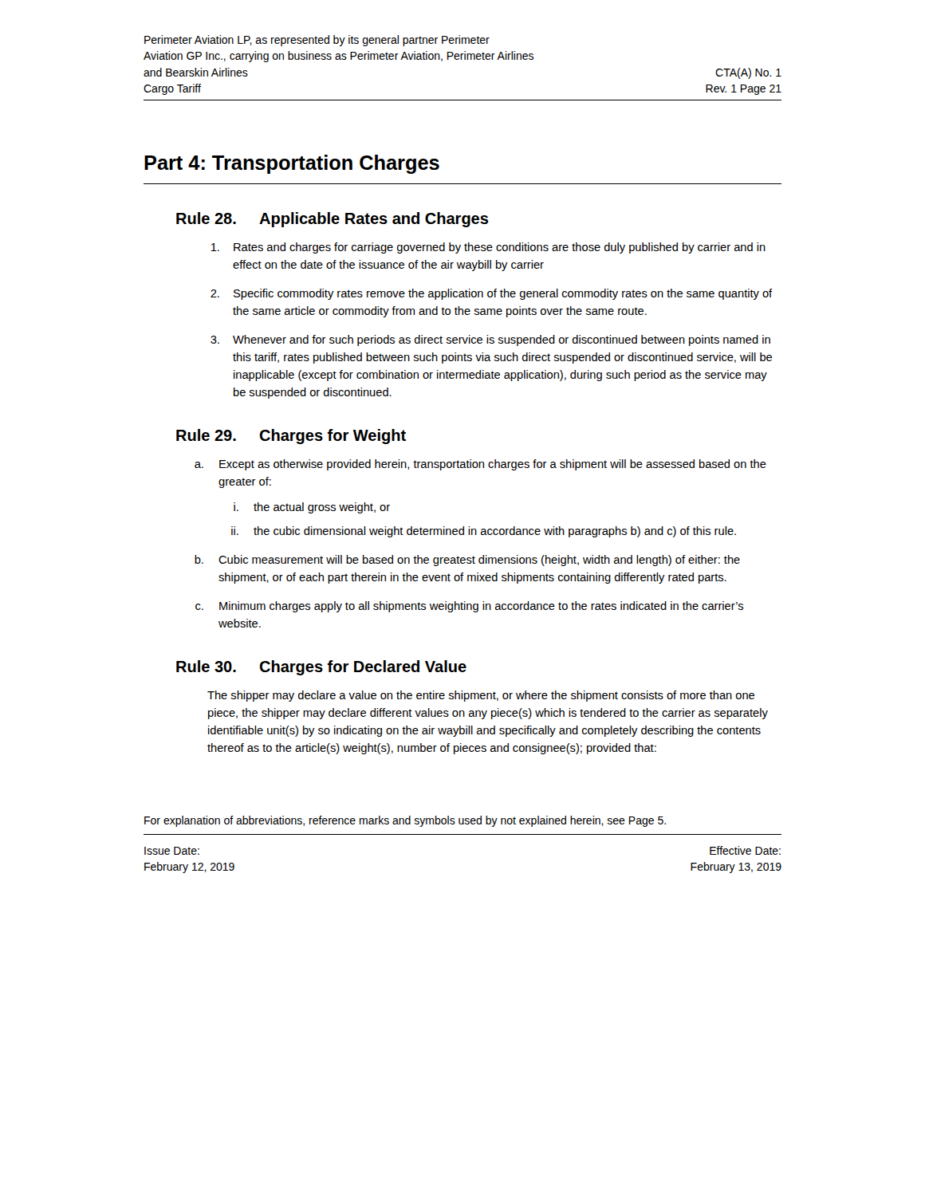Perimeter Aviation LP, as represented by its general partner Perimeter
Aviation GP Inc., carrying on business as Perimeter Aviation, Perimeter Airlines
and Bearskin Airlines
Cargo Tariff
CTA(A) No. 1
Rev. 1 Page 21
Part 4: Transportation Charges
Rule 28. Applicable Rates and Charges
Rates and charges for carriage governed by these conditions are those duly published by carrier and in effect on the date of the issuance of the air waybill by carrier
Specific commodity rates remove the application of the general commodity rates on the same quantity of the same article or commodity from and to the same points over the same route.
Whenever and for such periods as direct service is suspended or discontinued between points named in this tariff, rates published between such points via such direct suspended or discontinued service, will be inapplicable (except for combination or intermediate application), during such period as the service may be suspended or discontinued.
Rule 29. Charges for Weight
Except as otherwise provided herein, transportation charges for a shipment will be assessed based on the greater of:
the actual gross weight, or
the cubic dimensional weight determined in accordance with paragraphs b) and c) of this rule.
Cubic measurement will be based on the greatest dimensions (height, width and length) of either: the shipment, or of each part therein in the event of mixed shipments containing differently rated parts.
Minimum charges apply to all shipments weighting in accordance to the rates indicated in the carrier’s website.
Rule 30. Charges for Declared Value
The shipper may declare a value on the entire shipment, or where the shipment consists of more than one piece, the shipper may declare different values on any piece(s) which is tendered to the carrier as separately identifiable unit(s) by so indicating on the air waybill and specifically and completely describing the contents thereof as to the article(s) weight(s), number of pieces and consignee(s); provided that:
For explanation of abbreviations, reference marks and symbols used by not explained herein, see Page 5.
Issue Date:
February 12, 2019
Effective Date:
February 13, 2019